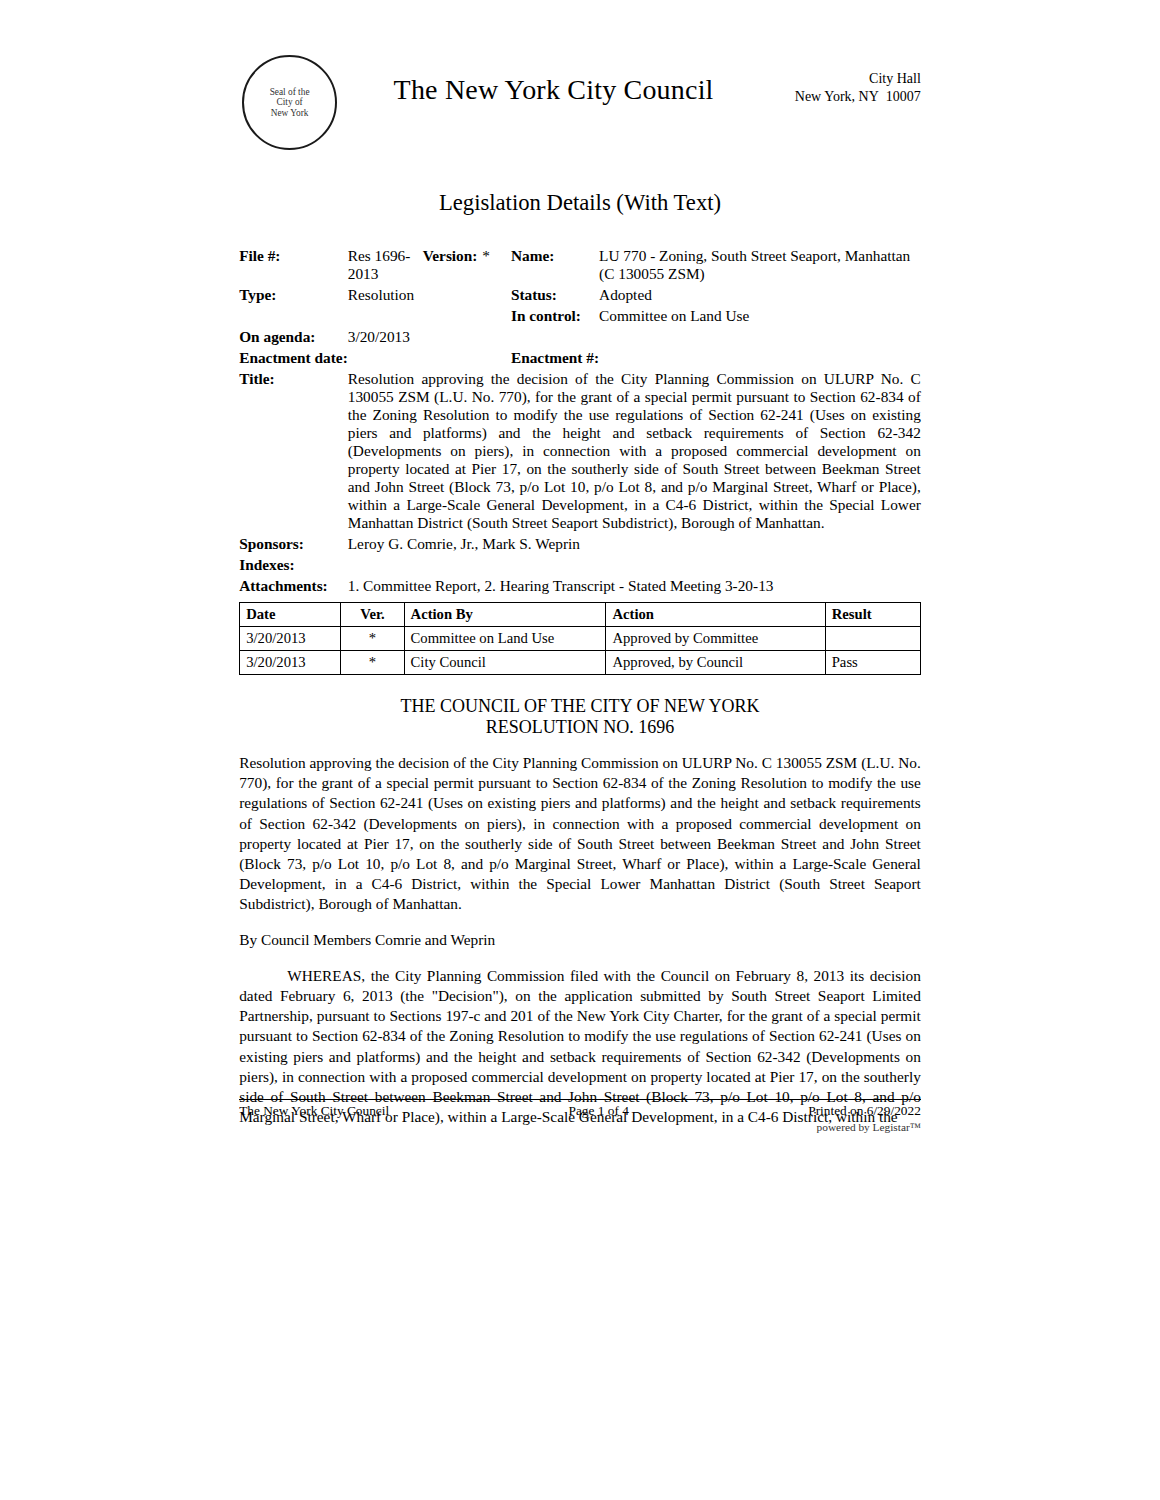Seal of the
City of
New York
The New York City Council
City Hall
New York, NY 10007
Legislation Details (With Text)
| File #: | Res 1696- 2013 | Version: | * | Name: | LU 770 - Zoning, South Street Seaport, Manhattan (C 130055 ZSM) |
| Type: | Resolution | Status: | Adopted |
| | In control: | Committee on Land Use |
| On agenda: | 3/20/2013 |
| Enactment date: | | Enactment #: | |
| Title: | Resolution approving the decision of the City Planning Commission on ULURP No. C 130055 ZSM (L.U. No. 770), for the grant of a special permit pursuant to Section 62-834 of the Zoning Resolution to modify the use regulations of Section 62-241 (Uses on existing piers and platforms) and the height and setback requirements of Section 62-342 (Developments on piers), in connection with a proposed commercial development on property located at Pier 17, on the southerly side of South Street between Beekman Street and John Street (Block 73, p/o Lot 10, p/o Lot 8, and p/o Marginal Street, Wharf or Place), within a Large-Scale General Development, in a C4-6 District, within the Special Lower Manhattan District (South Street Seaport Subdistrict), Borough of Manhattan. |
| Sponsors: | Leroy G. Comrie, Jr., Mark S. Weprin |
| Indexes: | |
| Attachments: | 1. Committee Report, 2. Hearing Transcript - Stated Meeting 3-20-13 |
| Date | Ver. | Action By | Action | Result |
| --- | --- | --- | --- | --- |
| 3/20/2013 | * | Committee on Land Use | Approved by Committee | |
| 3/20/2013 | * | City Council | Approved, by Council | Pass |
THE COUNCIL OF THE CITY OF NEW YORK
RESOLUTION NO. 1696
Resolution approving the decision of the City Planning Commission on ULURP No. C 130055 ZSM (L.U. No. 770), for the grant of a special permit pursuant to Section 62-834 of the Zoning Resolution to modify the use regulations of Section 62-241 (Uses on existing piers and platforms) and the height and setback requirements of Section 62-342 (Developments on piers), in connection with a proposed commercial development on property located at Pier 17, on the southerly side of South Street between Beekman Street and John Street (Block 73, p/o Lot 10, p/o Lot 8, and p/o Marginal Street, Wharf or Place), within a Large-Scale General Development, in a C4-6 District, within the Special Lower Manhattan District (South Street Seaport Subdistrict), Borough of Manhattan.
By Council Members Comrie and Weprin
WHEREAS, the City Planning Commission filed with the Council on February 8, 2013 its decision dated February 6, 2013 (the "Decision"), on the application submitted by South Street Seaport Limited Partnership, pursuant to Sections 197-c and 201 of the New York City Charter, for the grant of a special permit pursuant to Section 62-834 of the Zoning Resolution to modify the use regulations of Section 62-241 (Uses on existing piers and platforms) and the height and setback requirements of Section 62-342 (Developments on piers), in connection with a proposed commercial development on property located at Pier 17, on the southerly side of South Street between Beekman Street and John Street (Block 73, p/o Lot 10, p/o Lot 8, and p/o Marginal Street, Wharf or Place), within a Large-Scale General Development, in a C4-6 District, within the
The New York City Council
Page 1 of 4
Printed on 6/29/2022
powered by Legistar™